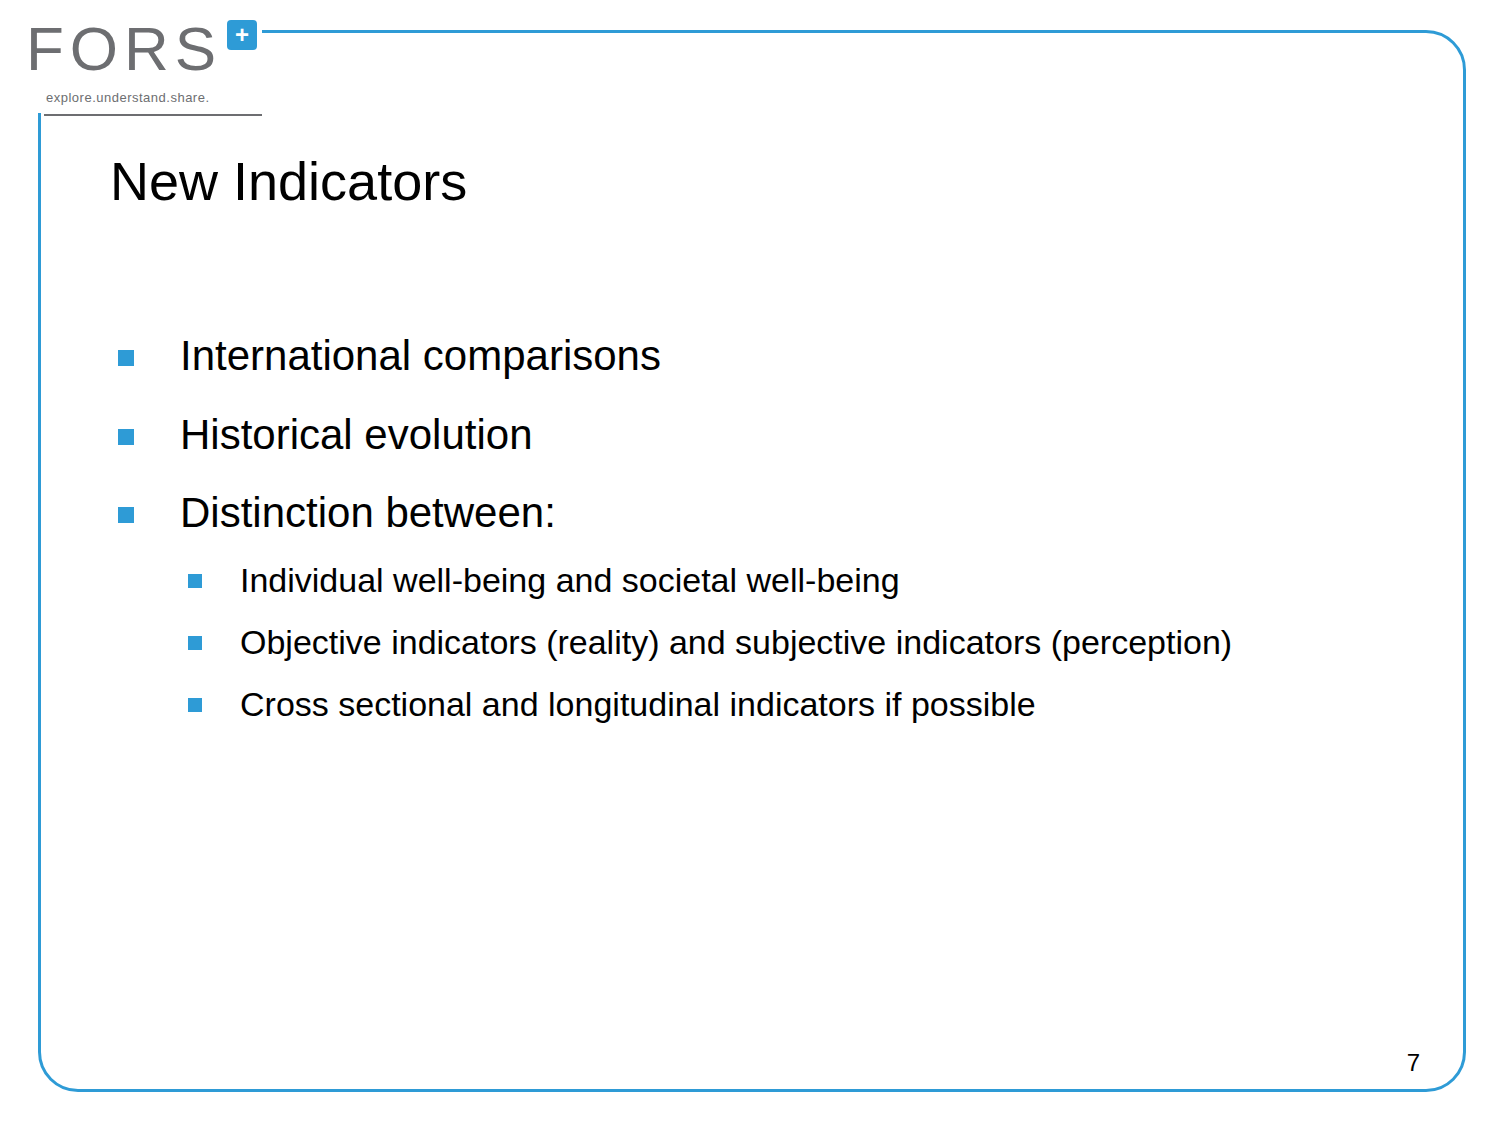FORS
explore.understand.share.
New Indicators
International comparisons
Historical evolution
Distinction between:
Individual well-being and societal well-being
Objective indicators (reality) and subjective indicators (perception)
Cross sectional and longitudinal indicators if possible
7